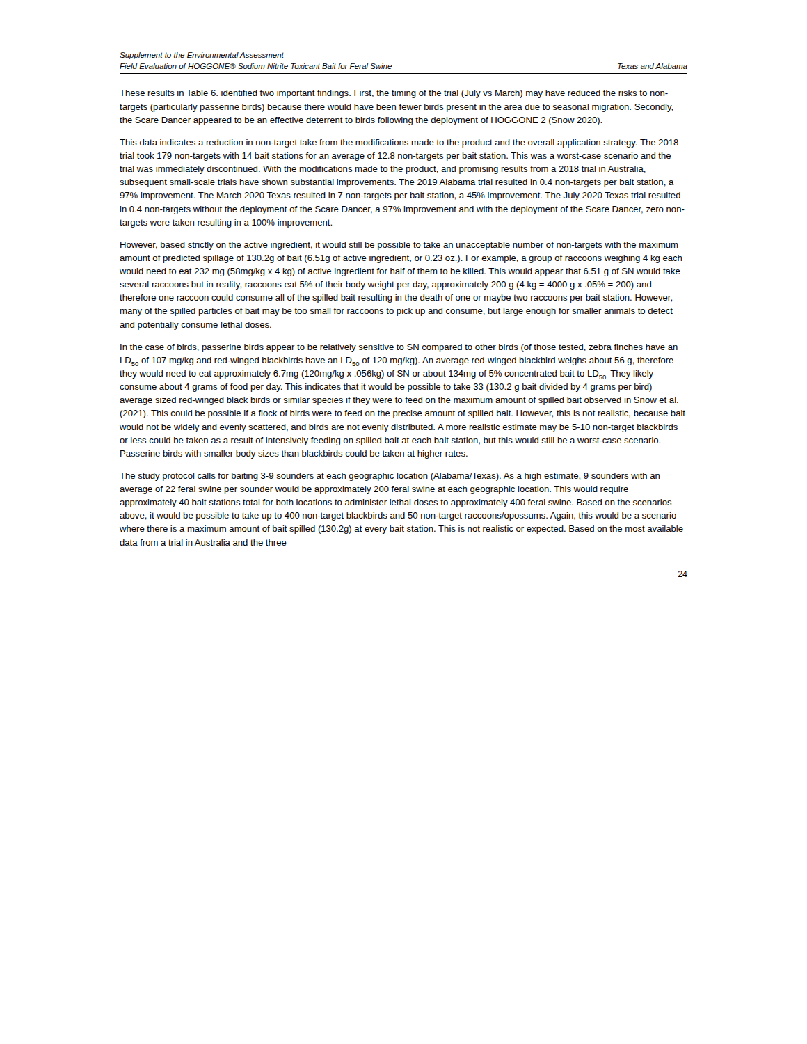Supplement to the Environmental Assessment Field Evaluation of HOGGONE® Sodium Nitrite Toxicant Bait for Feral Swine Texas and Alabama
These results in Table 6. identified two important findings. First, the timing of the trial (July vs March) may have reduced the risks to non-targets (particularly passerine birds) because there would have been fewer birds present in the area due to seasonal migration. Secondly, the Scare Dancer appeared to be an effective deterrent to birds following the deployment of HOGGONE 2 (Snow 2020).
This data indicates a reduction in non-target take from the modifications made to the product and the overall application strategy. The 2018 trial took 179 non-targets with 14 bait stations for an average of 12.8 non-targets per bait station. This was a worst-case scenario and the trial was immediately discontinued. With the modifications made to the product, and promising results from a 2018 trial in Australia, subsequent small-scale trials have shown substantial improvements. The 2019 Alabama trial resulted in 0.4 non-targets per bait station, a 97% improvement. The March 2020 Texas resulted in 7 non-targets per bait station, a 45% improvement. The July 2020 Texas trial resulted in 0.4 non-targets without the deployment of the Scare Dancer, a 97% improvement and with the deployment of the Scare Dancer, zero non-targets were taken resulting in a 100% improvement.
However, based strictly on the active ingredient, it would still be possible to take an unacceptable number of non-targets with the maximum amount of predicted spillage of 130.2g of bait (6.51g of active ingredient, or 0.23 oz.). For example, a group of raccoons weighing 4 kg each would need to eat 232 mg (58mg/kg x 4 kg) of active ingredient for half of them to be killed. This would appear that 6.51 g of SN would take several raccoons but in reality, raccoons eat 5% of their body weight per day, approximately 200 g (4 kg = 4000 g x .05% = 200) and therefore one raccoon could consume all of the spilled bait resulting in the death of one or maybe two raccoons per bait station. However, many of the spilled particles of bait may be too small for raccoons to pick up and consume, but large enough for smaller animals to detect and potentially consume lethal doses.
In the case of birds, passerine birds appear to be relatively sensitive to SN compared to other birds (of those tested, zebra finches have an LD50 of 107 mg/kg and red-winged blackbirds have an LD50 of 120 mg/kg). An average red-winged blackbird weighs about 56 g, therefore they would need to eat approximately 6.7mg (120mg/kg x .056kg) of SN or about 134mg of 5% concentrated bait to LD50. They likely consume about 4 grams of food per day. This indicates that it would be possible to take 33 (130.2 g bait divided by 4 grams per bird) average sized red-winged black birds or similar species if they were to feed on the maximum amount of spilled bait observed in Snow et al. (2021). This could be possible if a flock of birds were to feed on the precise amount of spilled bait. However, this is not realistic, because bait would not be widely and evenly scattered, and birds are not evenly distributed. A more realistic estimate may be 5-10 non-target blackbirds or less could be taken as a result of intensively feeding on spilled bait at each bait station, but this would still be a worst-case scenario. Passerine birds with smaller body sizes than blackbirds could be taken at higher rates.
The study protocol calls for baiting 3-9 sounders at each geographic location (Alabama/Texas). As a high estimate, 9 sounders with an average of 22 feral swine per sounder would be approximately 200 feral swine at each geographic location. This would require approximately 40 bait stations total for both locations to administer lethal doses to approximately 400 feral swine. Based on the scenarios above, it would be possible to take up to 400 non-target blackbirds and 50 non-target raccoons/opossums. Again, this would be a scenario where there is a maximum amount of bait spilled (130.2g) at every bait station. This is not realistic or expected. Based on the most available data from a trial in Australia and the three
24